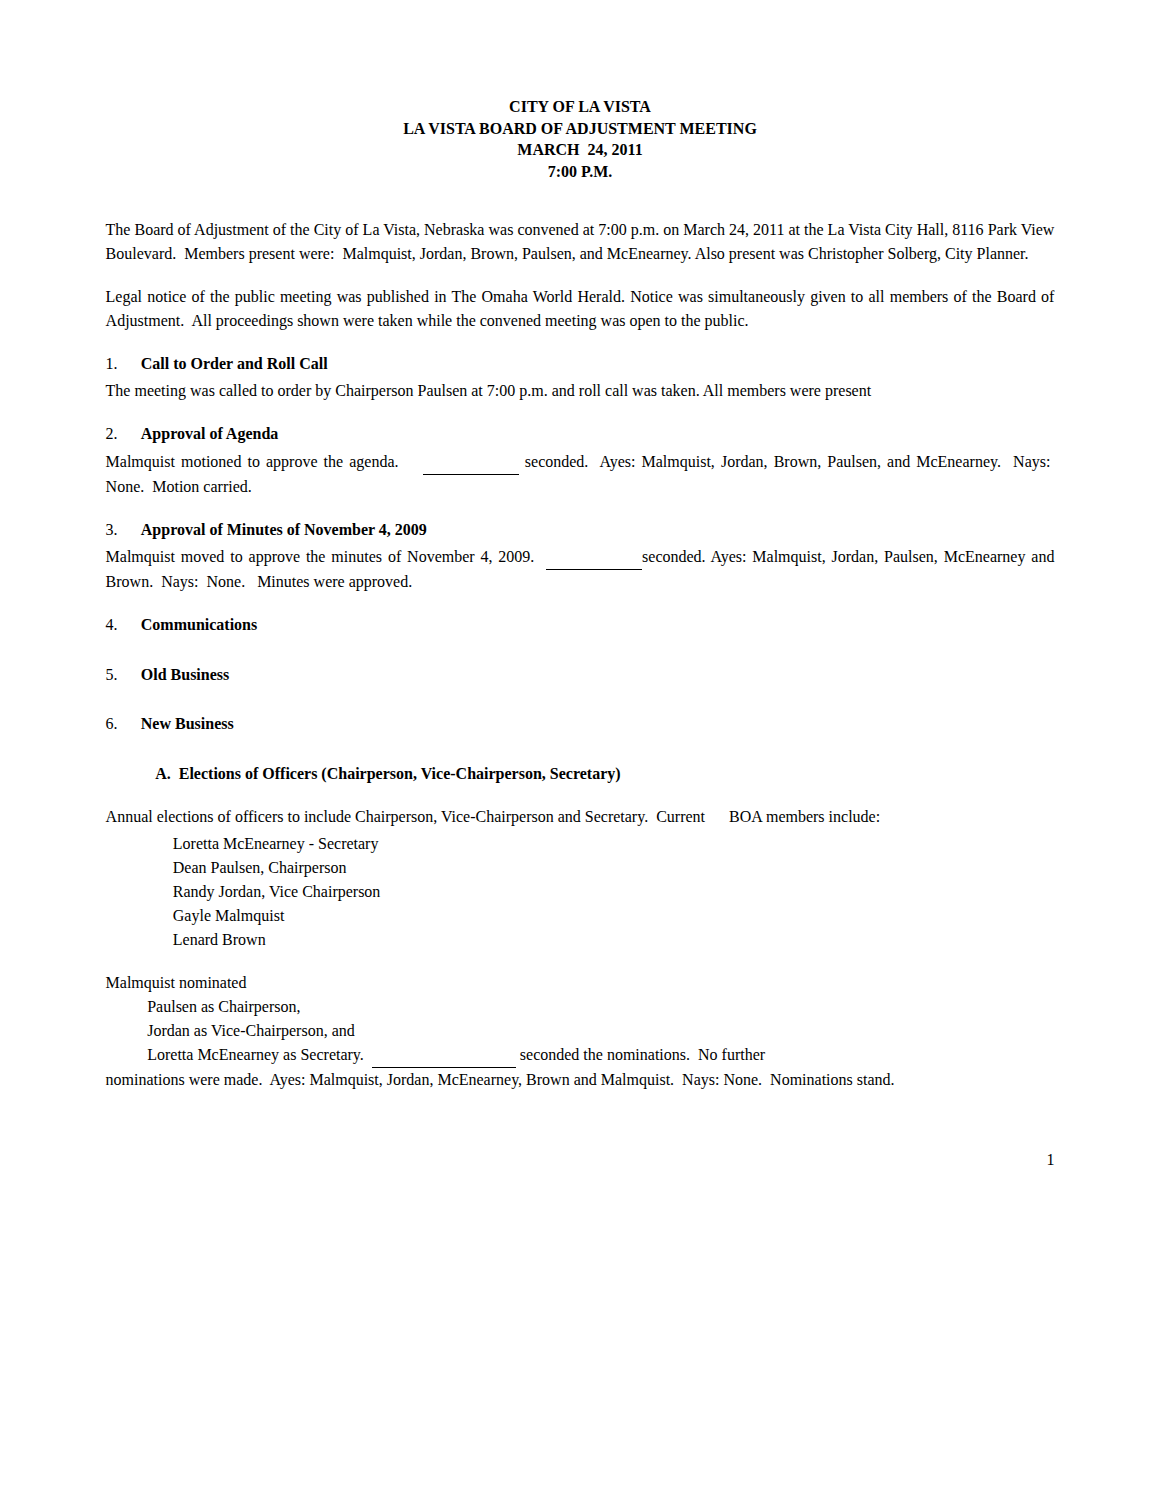CITY OF LA VISTA
LA VISTA BOARD OF ADJUSTMENT MEETING
MARCH 24, 2011
7:00 P.M.
The Board of Adjustment of the City of La Vista, Nebraska was convened at 7:00 p.m. on March 24, 2011 at the La Vista City Hall, 8116 Park View Boulevard. Members present were: Malmquist, Jordan, Brown, Paulsen, and McEnearney. Also present was Christopher Solberg, City Planner.
Legal notice of the public meeting was published in The Omaha World Herald. Notice was simultaneously given to all members of the Board of Adjustment. All proceedings shown were taken while the convened meeting was open to the public.
1. Call to Order and Roll Call
The meeting was called to order by Chairperson Paulsen at 7:00 p.m. and roll call was taken. All members were present
2. Approval of Agenda
Malmquist motioned to approve the agenda. seconded. Ayes: Malmquist, Jordan, Brown, Paulsen, and McEnearney. Nays: None. Motion carried.
3. Approval of Minutes of November 4, 2009
Malmquist moved to approve the minutes of November 4, 2009. seconded. Ayes: Malmquist, Jordan, Paulsen, McEnearney and Brown. Nays: None. Minutes were approved.
4. Communications
5. Old Business
6. New Business
A. Elections of Officers (Chairperson, Vice-Chairperson, Secretary)
Annual elections of officers to include Chairperson, Vice-Chairperson and Secretary. Current BOA members include:
Loretta McEnearney - Secretary
Dean Paulsen, Chairperson
Randy Jordan, Vice Chairperson
Gayle Malmquist
Lenard Brown
Malmquist nominated
Paulsen as Chairperson,
Jordan as Vice-Chairperson, and
Loretta McEnearney as Secretary. seconded the nominations. No further
nominations were made. Ayes: Malmquist, Jordan, McEnearney, Brown and Malmquist. Nays: None. Nominations stand.
1